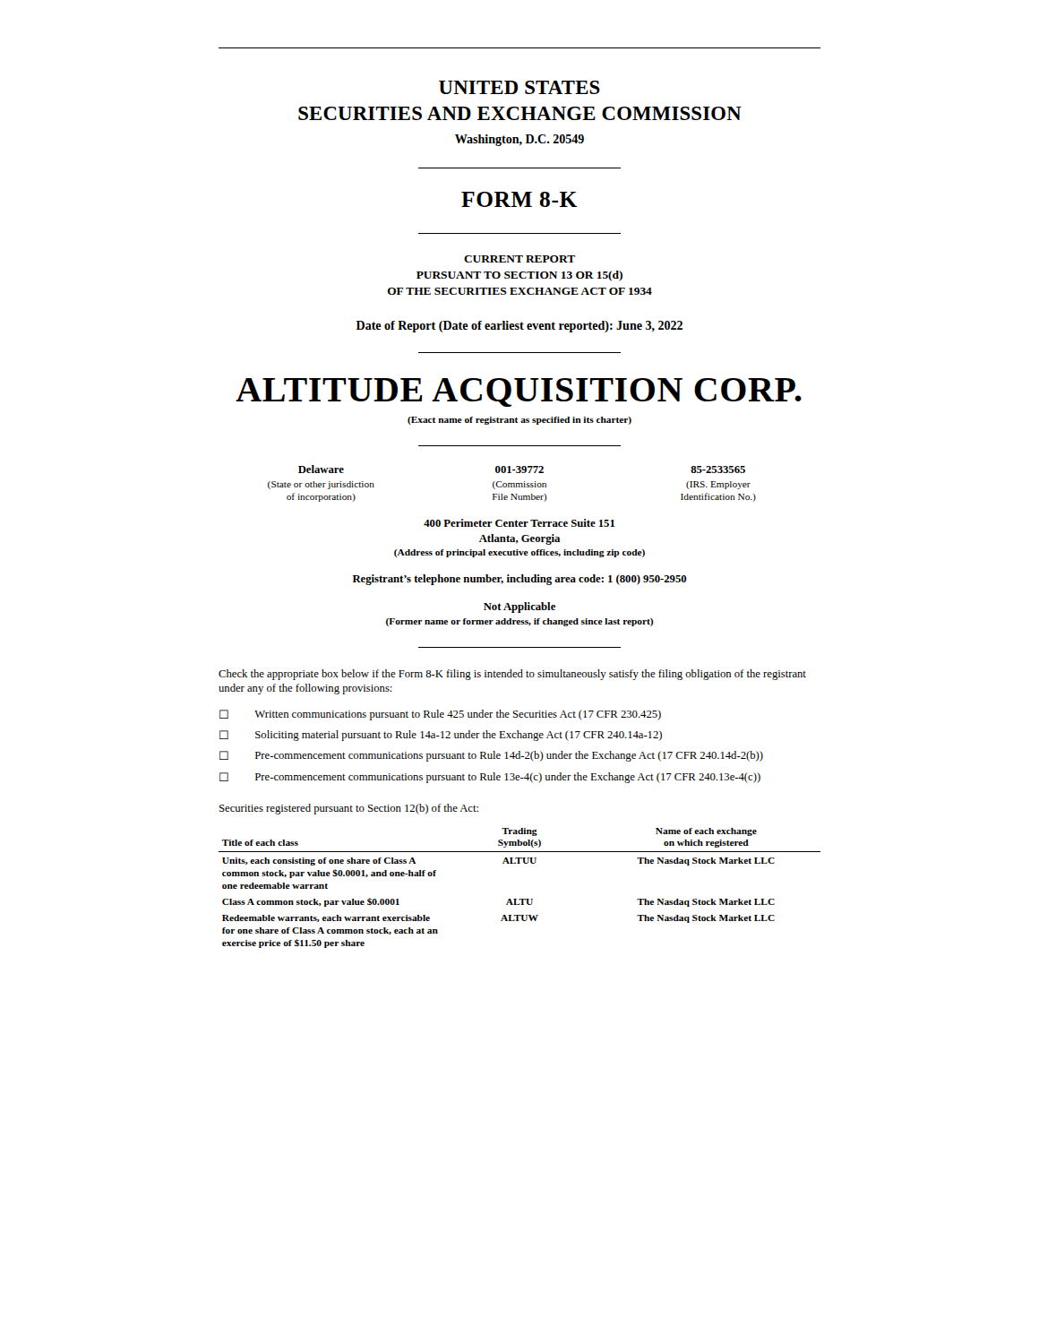UNITED STATES
SECURITIES AND EXCHANGE COMMISSION
Washington, D.C. 20549
FORM 8-K
CURRENT REPORT
PURSUANT TO SECTION 13 OR 15(d)
OF THE SECURITIES EXCHANGE ACT OF 1934
Date of Report (Date of earliest event reported): June 3, 2022
ALTITUDE ACQUISITION CORP.
(Exact name of registrant as specified in its charter)
| Delaware (State or other jurisdiction of incorporation) | 001-39772 (Commission File Number) | 85-2533565 (IRS. Employer Identification No.) |
400 Perimeter Center Terrace Suite 151
Atlanta, Georgia
(Address of principal executive offices, including zip code)
Registrant’s telephone number, including area code: 1 (800) 950-2950
Not Applicable
(Former name or former address, if changed since last report)
Check the appropriate box below if the Form 8-K filing is intended to simultaneously satisfy the filing obligation of the registrant under any of the following provisions:
| ☐ | Written communications pursuant to Rule 425 under the Securities Act (17 CFR 230.425) |
| ☐ | Soliciting material pursuant to Rule 14a-12 under the Exchange Act (17 CFR 240.14a-12) |
| ☐ | Pre-commencement communications pursuant to Rule 14d-2(b) under the Exchange Act (17 CFR 240.14d-2(b)) |
| ☐ | Pre-commencement communications pursuant to Rule 13e-4(c) under the Exchange Act (17 CFR 240.13e-4(c)) |
Securities registered pursuant to Section 12(b) of the Act:
| Title of each class | Trading Symbol(s) | Name of each exchange on which registered |
| --- | --- | --- |
| Units, each consisting of one share of Class A common stock, par value $0.0001, and one-half of one redeemable warrant | ALTUU | The Nasdaq Stock Market LLC |
| Class A common stock, par value $0.0001 | ALTU | The Nasdaq Stock Market LLC |
| Redeemable warrants, each warrant exercisable for one share of Class A common stock, each at an exercise price of $11.50 per share | ALTUW | The Nasdaq Stock Market LLC |